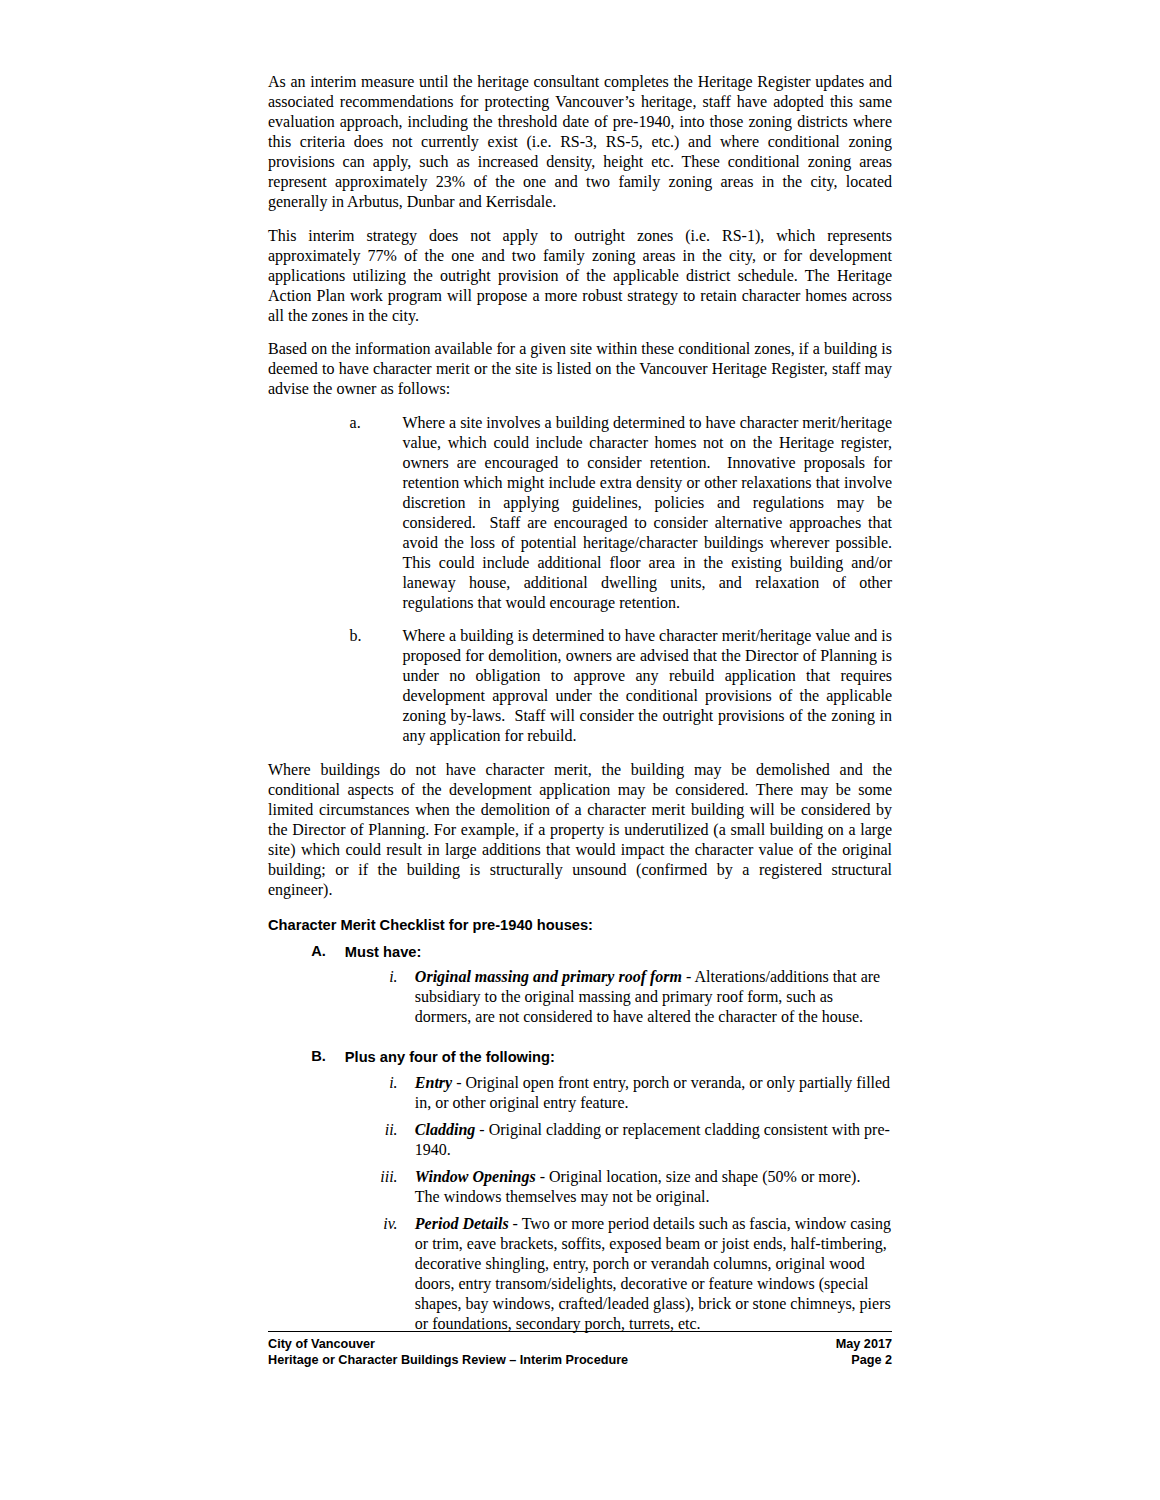As an interim measure until the heritage consultant completes the Heritage Register updates and associated recommendations for protecting Vancouver’s heritage, staff have adopted this same evaluation approach, including the threshold date of pre-1940, into those zoning districts where this criteria does not currently exist (i.e. RS-3, RS-5, etc.) and where conditional zoning provisions can apply, such as increased density, height etc. These conditional zoning areas represent approximately 23% of the one and two family zoning areas in the city, located generally in Arbutus, Dunbar and Kerrisdale.
This interim strategy does not apply to outright zones (i.e. RS-1), which represents approximately 77% of the one and two family zoning areas in the city, or for development applications utilizing the outright provision of the applicable district schedule. The Heritage Action Plan work program will propose a more robust strategy to retain character homes across all the zones in the city.
Based on the information available for a given site within these conditional zones, if a building is deemed to have character merit or the site is listed on the Vancouver Heritage Register, staff may advise the owner as follows:
a.
Where a site involves a building determined to have character merit/heritage value, which could include character homes not on the Heritage register, owners are encouraged to consider retention. Innovative proposals for retention which might include extra density or other relaxations that involve discretion in applying guidelines, policies and regulations may be considered. Staff are encouraged to consider alternative approaches that avoid the loss of potential heritage/character buildings wherever possible. This could include additional floor area in the existing building and/or laneway house, additional dwelling units, and relaxation of other regulations that would encourage retention.
b.
Where a building is determined to have character merit/heritage value and is proposed for demolition, owners are advised that the Director of Planning is under no obligation to approve any rebuild application that requires development approval under the conditional provisions of the applicable zoning by-laws. Staff will consider the outright provisions of the zoning in any application for rebuild.
Where buildings do not have character merit, the building may be demolished and the conditional aspects of the development application may be considered. There may be some limited circumstances when the demolition of a character merit building will be considered by the Director of Planning. For example, if a property is underutilized (a small building on a large site) which could result in large additions that would impact the character value of the original building; or if the building is structurally unsound (confirmed by a registered structural engineer).
Character Merit Checklist for pre-1940 houses:
A.
Must have:
i. Original massing and primary roof form - Alterations/additions that are subsidiary to the original massing and primary roof form, such as dormers, are not considered to have altered the character of the house.
B.
Plus any four of the following:
i. Entry - Original open front entry, porch or veranda, or only partially filled in, or other original entry feature.
ii. Cladding - Original cladding or replacement cladding consistent with pre-1940.
iii. Window Openings - Original location, size and shape (50% or more). The windows themselves may not be original.
iv. Period Details - Two or more period details such as fascia, window casing or trim, eave brackets, soffits, exposed beam or joist ends, half-timbering, decorative shingling, entry, porch or verandah columns, original wood doors, entry transom/sidelights, decorative or feature windows (special shapes, bay windows, crafted/leaded glass), brick or stone chimneys, piers or foundations, secondary porch, turrets, etc.
City of Vancouver
Heritage or Character Buildings Review – Interim Procedure
May 2017
Page 2